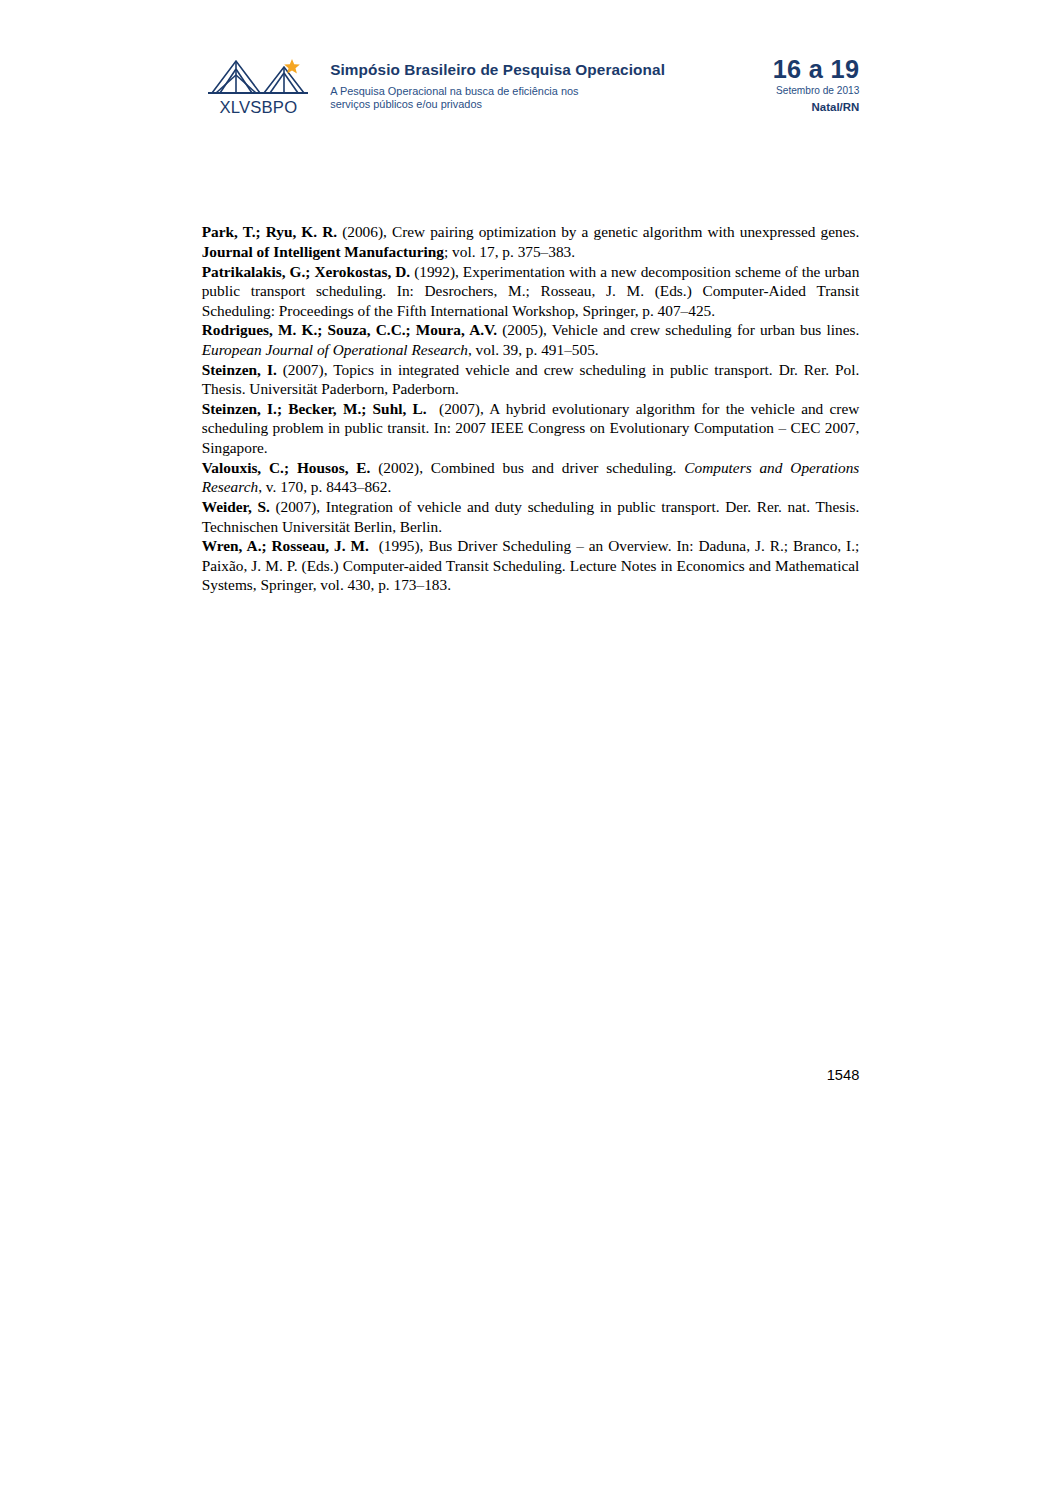XLVSBPO
Simpósio Brasileiro de Pesquisa Operacional
A Pesquisa Operacional na busca de eficiência nos
serviços públicos e/ou privados
16 a 19
Setembro de 2013
Natal/RN
Park, T.; Ryu, K. R. (2006), Crew pairing optimization by a genetic algorithm with unexpressed genes. Journal of Intelligent Manufacturing; vol. 17, p. 375–383.
Patrikalakis, G.; Xerokostas, D. (1992), Experimentation with a new decomposition scheme of the urban public transport scheduling. In: Desrochers, M.; Rosseau, J. M. (Eds.) Computer-Aided Transit Scheduling: Proceedings of the Fifth International Workshop, Springer, p. 407–425.
Rodrigues, M. K.; Souza, C.C.; Moura, A.V. (2005), Vehicle and crew scheduling for urban bus lines. European Journal of Operational Research, vol. 39, p. 491–505.
Steinzen, I. (2007), Topics in integrated vehicle and crew scheduling in public transport. Dr. Rer. Pol. Thesis. Universität Paderborn, Paderborn.
Steinzen, I.; Becker, M.; Suhl, L. (2007), A hybrid evolutionary algorithm for the vehicle and crew scheduling problem in public transit. In: 2007 IEEE Congress on Evolutionary Computation – CEC 2007, Singapore.
Valouxis, C.; Housos, E. (2002), Combined bus and driver scheduling. Computers and Operations Research, v. 170, p. 8443–862.
Weider, S. (2007), Integration of vehicle and duty scheduling in public transport. Der. Rer. nat. Thesis. Technischen Universität Berlin, Berlin.
Wren, A.; Rosseau, J. M. (1995), Bus Driver Scheduling – an Overview. In: Daduna, J. R.; Branco, I.; Paixão, J. M. P. (Eds.) Computer-aided Transit Scheduling. Lecture Notes in Economics and Mathematical Systems, Springer, vol. 430, p. 173–183.
1548